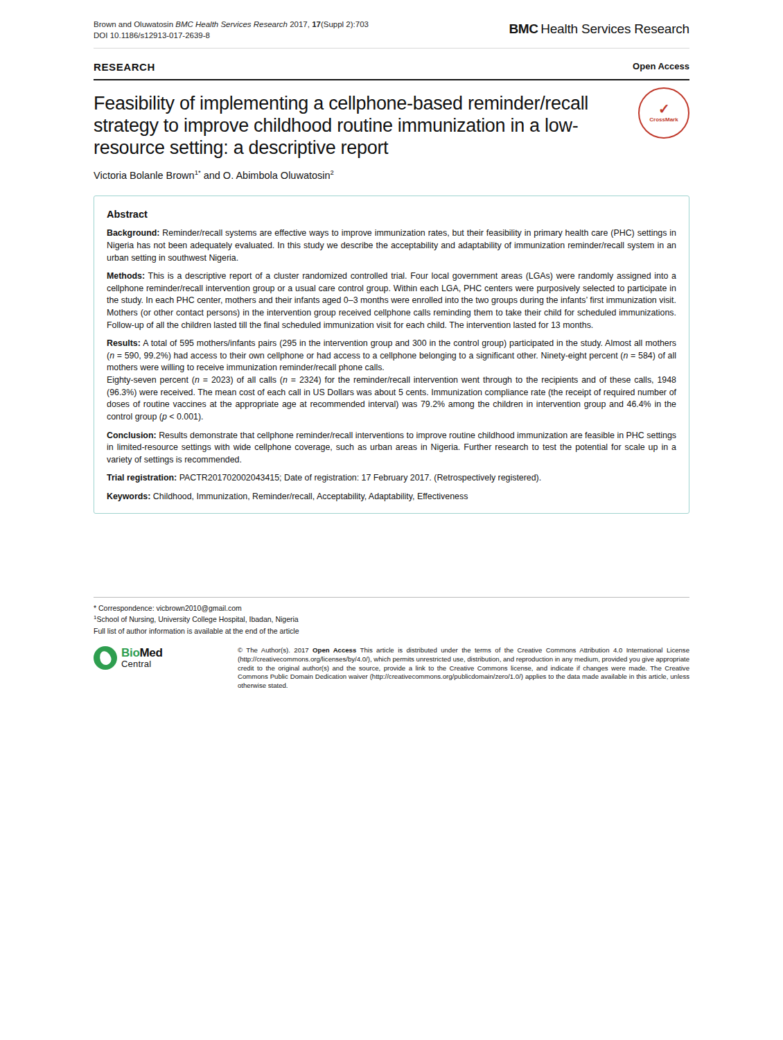Brown and Oluwatosin BMC Health Services Research 2017, 17(Suppl 2):703
DOI 10.1186/s12913-017-2639-8
BMC Health Services Research
Research
Open Access
✓
CrossMark
Feasibility of implementing a cellphone-based reminder/recall strategy to improve childhood routine immunization in a low-resource setting: a descriptive report
Victoria Bolanle Brown1* and O. Abimbola Oluwatosin2
Abstract
Background: Reminder/recall systems are effective ways to improve immunization rates, but their feasibility in primary health care (PHC) settings in Nigeria has not been adequately evaluated. In this study we describe the acceptability and adaptability of immunization reminder/recall system in an urban setting in southwest Nigeria.
Methods: This is a descriptive report of a cluster randomized controlled trial. Four local government areas (LGAs) were randomly assigned into a cellphone reminder/recall intervention group or a usual care control group. Within each LGA, PHC centers were purposively selected to participate in the study. In each PHC center, mothers and their infants aged 0–3 months were enrolled into the two groups during the infants’ first immunization visit. Mothers (or other contact persons) in the intervention group received cellphone calls reminding them to take their child for scheduled immunizations. Follow-up of all the children lasted till the final scheduled immunization visit for each child. The intervention lasted for 13 months.
Results: A total of 595 mothers/infants pairs (295 in the intervention group and 300 in the control group) participated in the study. Almost all mothers (n = 590, 99.2%) had access to their own cellphone or had access to a cellphone belonging to a significant other. Ninety-eight percent (n = 584) of all mothers were willing to receive immunization reminder/recall phone calls.
Eighty-seven percent (n = 2023) of all calls (n = 2324) for the reminder/recall intervention went through to the recipients and of these calls, 1948 (96.3%) were received. The mean cost of each call in US Dollars was about 5 cents. Immunization compliance rate (the receipt of required number of doses of routine vaccines at the appropriate age at recommended interval) was 79.2% among the children in intervention group and 46.4% in the control group (p < 0.001).
Conclusion: Results demonstrate that cellphone reminder/recall interventions to improve routine childhood immunization are feasible in PHC settings in limited-resource settings with wide cellphone coverage, such as urban areas in Nigeria. Further research to test the potential for scale up in a variety of settings is recommended.
Trial registration: PACTR201702002043415; Date of registration: 17 February 2017. (Retrospectively registered).
Keywords: Childhood, Immunization, Reminder/recall, Acceptability, Adaptability, Effectiveness
* Correspondence: vicbrown2010@gmail.com
1School of Nursing, University College Hospital, Ibadan, Nigeria
Full list of author information is available at the end of the article
Bio Med
Central
© The Author(s). 2017 Open Access This article is distributed under the terms of the Creative Commons Attribution 4.0 International License (http://creativecommons.org/licenses/by/4.0/), which permits unrestricted use, distribution, and reproduction in any medium, provided you give appropriate credit to the original author(s) and the source, provide a link to the Creative Commons license, and indicate if changes were made. The Creative Commons Public Domain Dedication waiver (http://creativecommons.org/publicdomain/zero/1.0/) applies to the data made available in this article, unless otherwise stated.